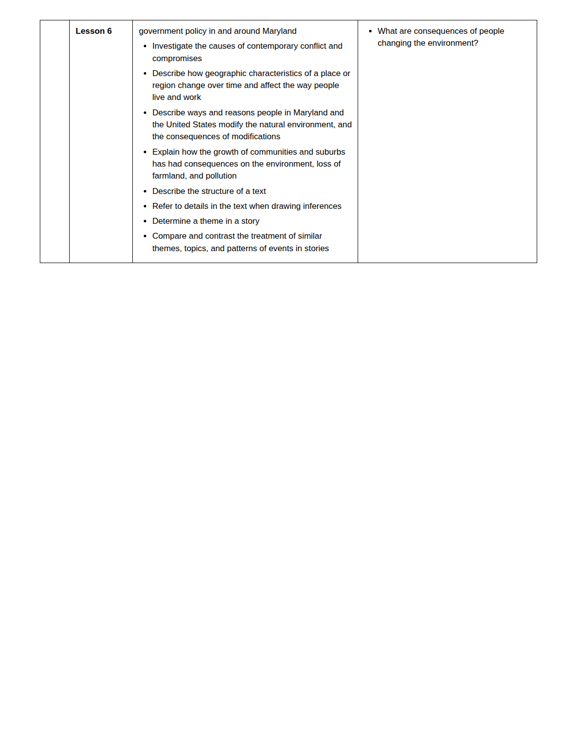| | Lesson 6 | government policy in and around Maryland Investigate the causes of contemporary conflict and compromises Describe how geographic characteristics of a place or region change over time and affect the way people live and work Describe ways and reasons people in Maryland and the United States modify the natural environment, and the consequences of modifications Explain how the growth of communities and suburbs has had consequences on the environment, loss of farmland, and pollution Describe the structure of a text Refer to details in the text when drawing inferences Determine a theme in a story Compare and contrast the treatment of similar themes, topics, and patterns of events in stories | What are consequences of people changing the environment? |